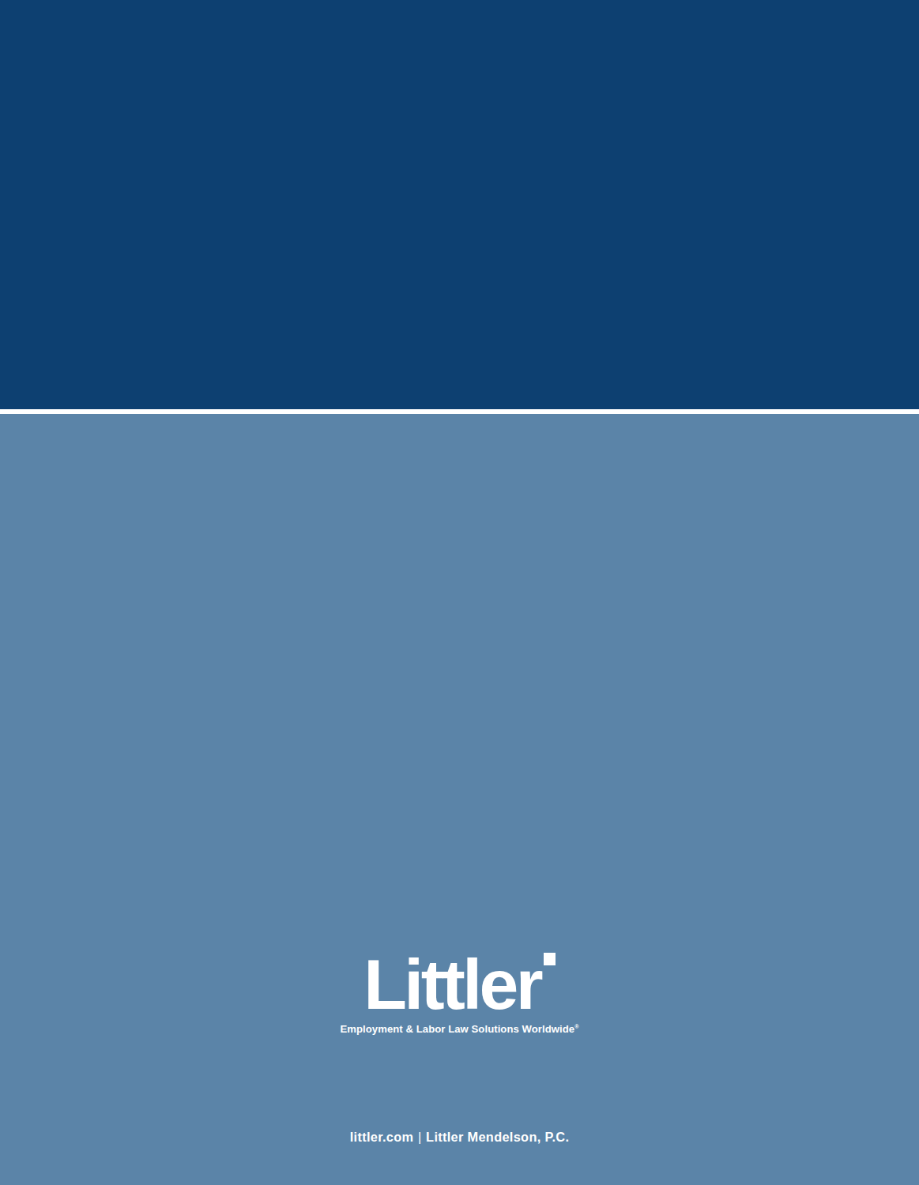Littler
Employment & Labor Law Solutions Worldwide®
littler.com|Littler Mendelson, P.C.